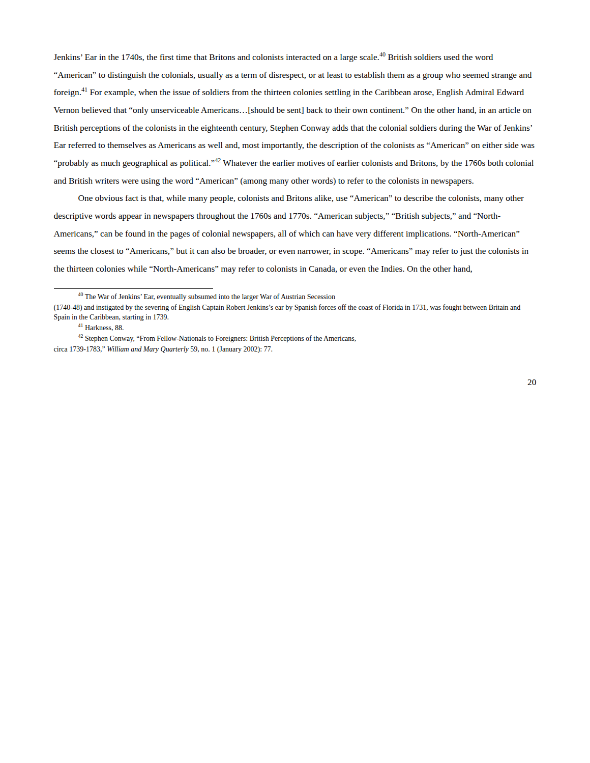Jenkins’ Ear in the 1740s, the first time that Britons and colonists interacted on a large scale.40 British soldiers used the word “American” to distinguish the colonials, usually as a term of disrespect, or at least to establish them as a group who seemed strange and foreign.41 For example, when the issue of soldiers from the thirteen colonies settling in the Caribbean arose, English Admiral Edward Vernon believed that “only unserviceable Americans…[should be sent] back to their own continent.” On the other hand, in an article on British perceptions of the colonists in the eighteenth century, Stephen Conway adds that the colonial soldiers during the War of Jenkins’ Ear referred to themselves as Americans as well and, most importantly, the description of the colonists as “American” on either side was “probably as much geographical as political.”42 Whatever the earlier motives of earlier colonists and Britons, by the 1760s both colonial and British writers were using the word “American” (among many other words) to refer to the colonists in newspapers.
One obvious fact is that, while many people, colonists and Britons alike, use “American” to describe the colonists, many other descriptive words appear in newspapers throughout the 1760s and 1770s. “American subjects,” “British subjects,” and “North-Americans,” can be found in the pages of colonial newspapers, all of which can have very different implications. “North-American” seems the closest to “Americans,” but it can also be broader, or even narrower, in scope. “Americans” may refer to just the colonists in the thirteen colonies while “North-Americans” may refer to colonists in Canada, or even the Indies. On the other hand,
40 The War of Jenkins’ Ear, eventually subsumed into the larger War of Austrian Secession
(1740-48) and instigated by the severing of English Captain Robert Jenkins’s ear by Spanish forces off the coast of Florida in 1731, was fought between Britain and Spain in the Caribbean, starting in 1739.
41 Harkness, 88.
42 Stephen Conway, “From Fellow-Nationals to Foreigners: British Perceptions of the Americans,
circa 1739-1783,” William and Mary Quarterly 59, no. 1 (January 2002): 77.
20